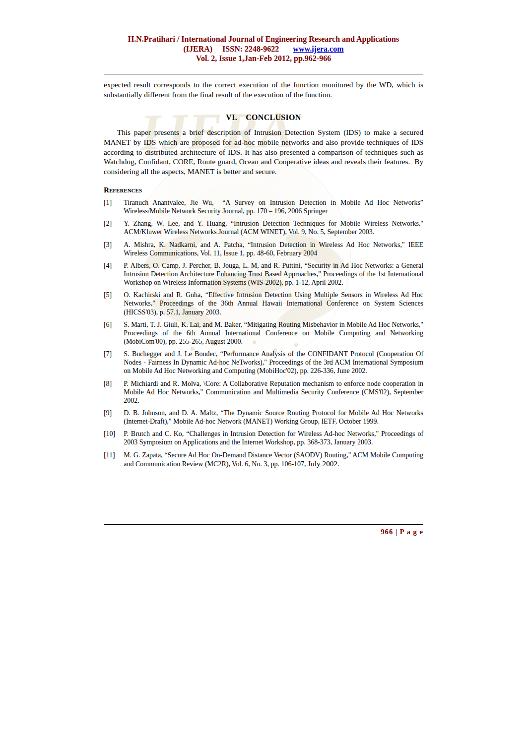IJERA
H.N.Pratihari / International Journal of Engineering Research and Applications
(IJERA) ISSN: 2248-9622 www.ijera.com
Vol. 2, Issue 1,Jan-Feb 2012, pp.962-966
expected result corresponds to the correct execution of the function monitored by the WD, which is substantially different from the final result of the execution of the function.
VI. CONCLUSION
This paper presents a brief description of Intrusion Detection System (IDS) to make a secured MANET by IDS which are proposed for ad-hoc mobile networks and also provide techniques of IDS according to distributed architecture of IDS. It has also presented a comparison of techniques such as Watchdog, Confidant, CORE, Route guard, Ocean and Cooperative ideas and reveals their features. By considering all the aspects, MANET is better and secure.
References
[1] Tiranuch Anantvalee, Jie Wu, “A Survey on Intrusion Detection in Mobile Ad Hoc Networks” Wireless/Mobile Network Security Journal, pp. 170 – 196, 2006 Springer
[2] Y. Zhang, W. Lee, and Y. Huang, “Intrusion Detection Techniques for Mobile Wireless Networks," ACM/Kluwer Wireless Networks Journal (ACM WINET), Vol. 9, No. 5, September 2003.
[3] A. Mishra, K. Nadkarni, and A. Patcha, “Intrusion Detection in Wireless Ad Hoc Networks," IEEE Wireless Communications, Vol. 11, Issue 1, pp. 48-60, February 2004
[4] P. Albers, O. Camp, J. Percher, B. Jouga, L. M, and R. Puttini, “Security in Ad Hoc Networks: a General Intrusion Detection Architecture Enhancing Trust Based Approaches," Proceedings of the 1st International Workshop on Wireless Information Systems (WIS-2002), pp. 1-12, April 2002.
[5] O. Kachirski and R. Guha, “Effective Intrusion Detection Using Multiple Sensors in Wireless Ad Hoc Networks," Proceedings of the 36th Annual Hawaii International Conference on System Sciences (HICSS'03), p. 57.1, January 2003.
[6] S. Marti, T. J. Giuli, K. Lai, and M. Baker, “Mitigating Routing Misbehavior in Mobile Ad Hoc Networks," Proceedings of the 6th Annual International Conference on Mobile Computing and Networking (MobiCom'00), pp. 255-265, August 2000.
[7] S. Buchegger and J. Le Boudec, “Performance Analysis of the CONFIDANT Protocol (Cooperation Of Nodes - Fairness In Dynamic Ad-hoc NeTworks)," Proceedings of the 3rd ACM International Symposium on Mobile Ad Hoc Networking and Computing (MobiHoc'02), pp. 226-336, June 2002.
[8] P. Michiardi and R. Molva, \Core: A Collaborative Reputation mechanism to enforce node cooperation in Mobile Ad Hoc Networks," Communication and Multimedia Security Conference (CMS'02), September 2002.
[9] D. B. Johnson, and D. A. Maltz, “The Dynamic Source Routing Protocol for Mobile Ad Hoc Networks (Internet-Draft)," Mobile Ad-hoc Network (MANET) Working Group, IETF, October 1999.
[10] P. Brutch and C. Ko, “Challenges in Intrusion Detection for Wireless Ad-hoc Networks," Proceedings of 2003 Symposium on Applications and the Internet Workshop, pp. 368-373, January 2003.
[11] M. G. Zapata, “Secure Ad Hoc On-Demand Distance Vector (SAODV) Routing," ACM Mobile Computing and Communication Review (MC2R), Vol. 6, No. 3, pp. 106-107, July 2002.
966 | P a g e